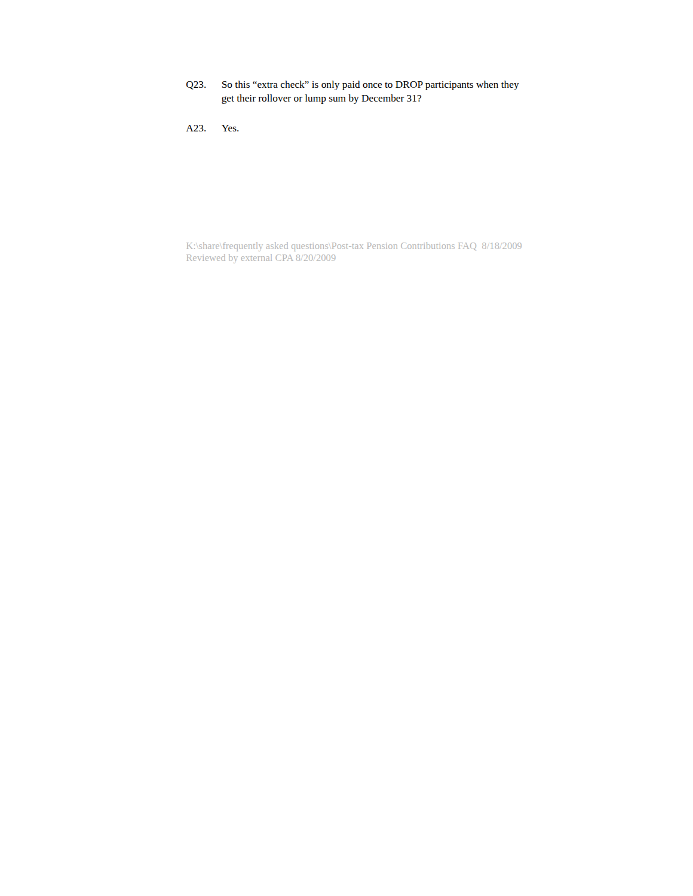Q23.
So this “extra check” is only paid once to DROP participants when they get their rollover or lump sum by December 31?
A23.
Yes.
K:\share\frequently asked questions\Post-tax Pension Contributions FAQ 8/18/2009
Reviewed by external CPA 8/20/2009